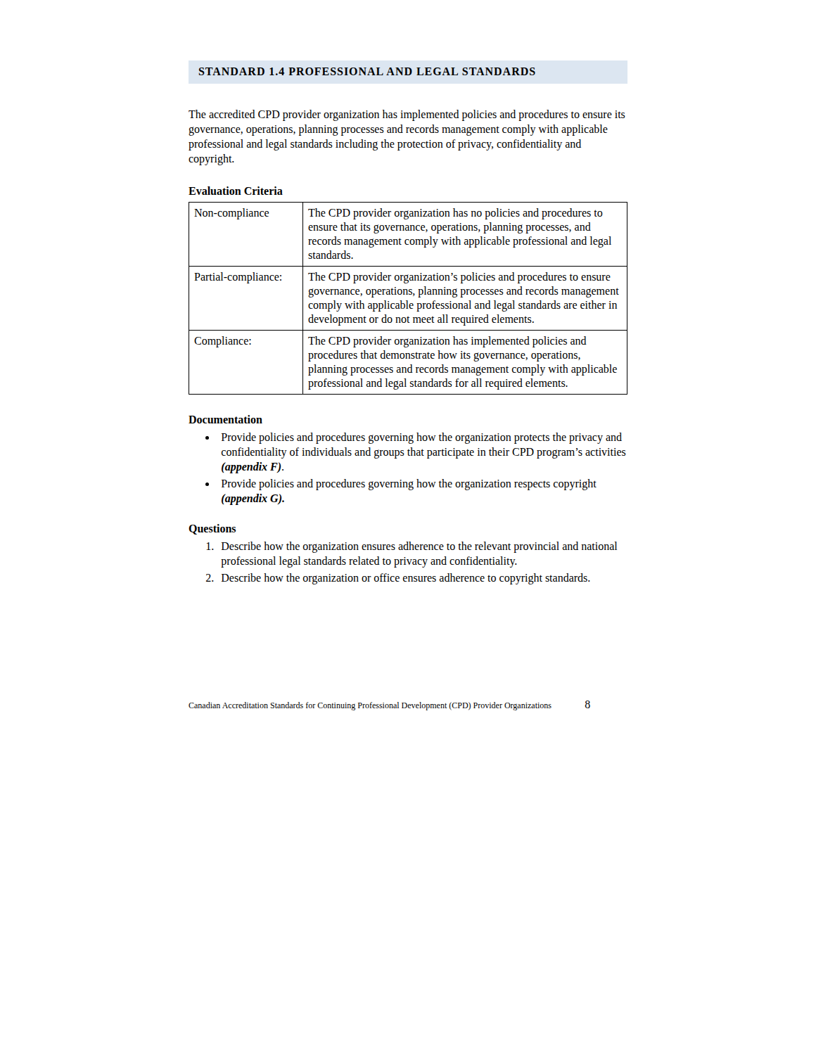STANDARD 1.4 PROFESSIONAL AND LEGAL STANDARDS
The accredited CPD provider organization has implemented policies and procedures to ensure its governance, operations, planning processes and records management comply with applicable professional and legal standards including the protection of privacy, confidentiality and copyright.
Evaluation Criteria
| Non-compliance | The CPD provider organization has no policies and procedures to ensure that its governance, operations, planning processes, and records management comply with applicable professional and legal standards. |
| Partial-compliance: | The CPD provider organization’s policies and procedures to ensure governance, operations, planning processes and records management comply with applicable professional and legal standards are either in development or do not meet all required elements. |
| Compliance: | The CPD provider organization has implemented policies and procedures that demonstrate how its governance, operations, planning processes and records management comply with applicable professional and legal standards for all required elements. |
Documentation
Provide policies and procedures governing how the organization protects the privacy and confidentiality of individuals and groups that participate in their CPD program’s activities (appendix F).
Provide policies and procedures governing how the organization respects copyright (appendix G).
Questions
Describe how the organization ensures adherence to the relevant provincial and national professional legal standards related to privacy and confidentiality.
Describe how the organization or office ensures adherence to copyright standards.
Canadian Accreditation Standards for Continuing Professional Development (CPD) Provider Organizations 8